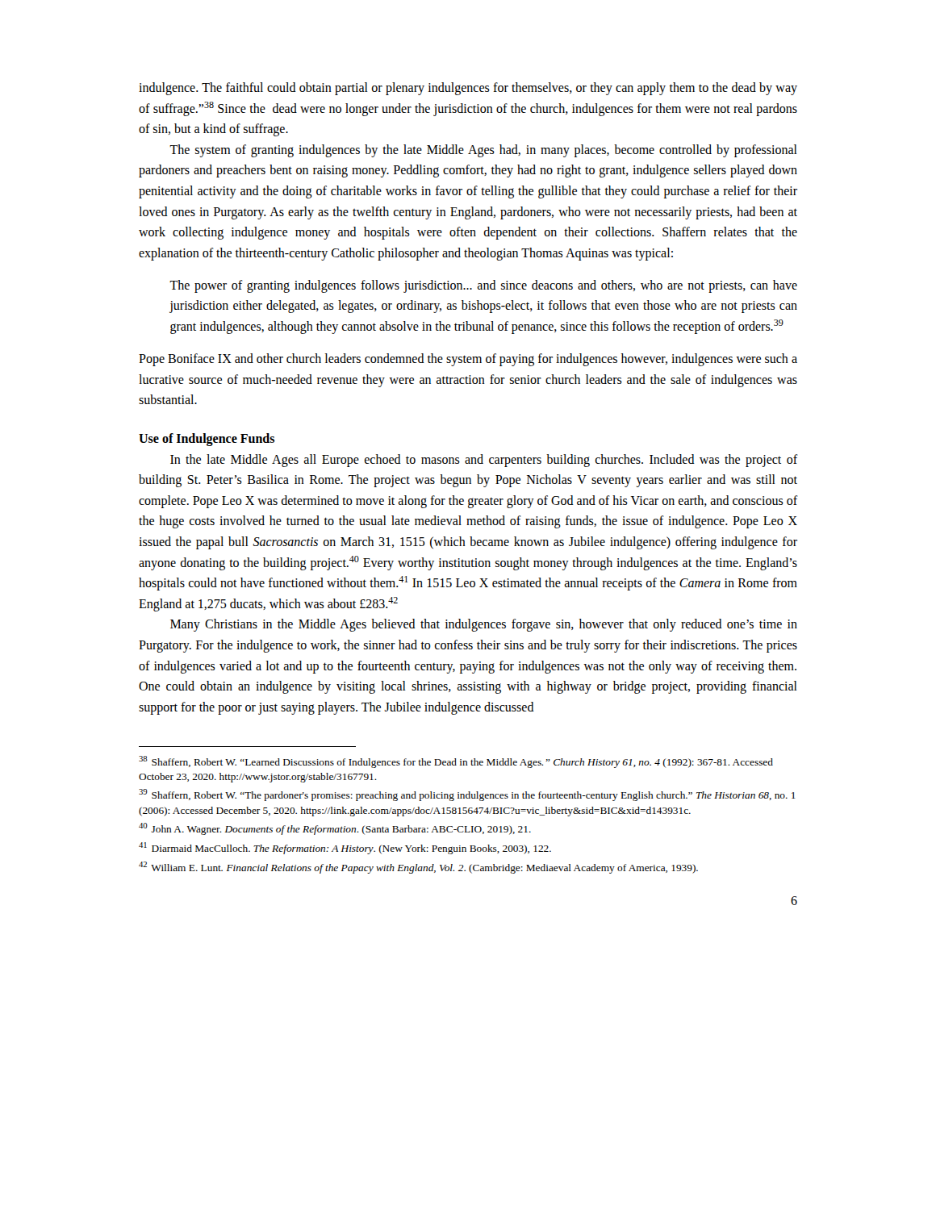indulgence. The faithful could obtain partial or plenary indulgences for themselves, or they can apply them to the dead by way of suffrage.”38 Since the dead were no longer under the jurisdiction of the church, indulgences for them were not real pardons of sin, but a kind of suffrage.
The system of granting indulgences by the late Middle Ages had, in many places, become controlled by professional pardoners and preachers bent on raising money. Peddling comfort, they had no right to grant, indulgence sellers played down penitential activity and the doing of charitable works in favor of telling the gullible that they could purchase a relief for their loved ones in Purgatory. As early as the twelfth century in England, pardoners, who were not necessarily priests, had been at work collecting indulgence money and hospitals were often dependent on their collections. Shaffern relates that the explanation of the thirteenth-century Catholic philosopher and theologian Thomas Aquinas was typical:
The power of granting indulgences follows jurisdiction... and since deacons and others, who are not priests, can have jurisdiction either delegated, as legates, or ordinary, as bishops-elect, it follows that even those who are not priests can grant indulgences, although they cannot absolve in the tribunal of penance, since this follows the reception of orders.39
Pope Boniface IX and other church leaders condemned the system of paying for indulgences however, indulgences were such a lucrative source of much-needed revenue they were an attraction for senior church leaders and the sale of indulgences was substantial.
Use of Indulgence Funds
In the late Middle Ages all Europe echoed to masons and carpenters building churches. Included was the project of building St. Peter’s Basilica in Rome. The project was begun by Pope Nicholas V seventy years earlier and was still not complete. Pope Leo X was determined to move it along for the greater glory of God and of his Vicar on earth, and conscious of the huge costs involved he turned to the usual late medieval method of raising funds, the issue of indulgence. Pope Leo X issued the papal bull Sacrosanctis on March 31, 1515 (which became known as Jubilee indulgence) offering indulgence for anyone donating to the building project.40 Every worthy institution sought money through indulgences at the time. England’s hospitals could not have functioned without them.41 In 1515 Leo X estimated the annual receipts of the Camera in Rome from England at 1,275 ducats, which was about £283.42
Many Christians in the Middle Ages believed that indulgences forgave sin, however that only reduced one’s time in Purgatory. For the indulgence to work, the sinner had to confess their sins and be truly sorry for their indiscretions. The prices of indulgences varied a lot and up to the fourteenth century, paying for indulgences was not the only way of receiving them. One could obtain an indulgence by visiting local shrines, assisting with a highway or bridge project, providing financial support for the poor or just saying players. The Jubilee indulgence discussed
38 Shaffern, Robert W. “Learned Discussions of Indulgences for the Dead in the Middle Ages.” Church History 61, no. 4 (1992): 367-81. Accessed October 23, 2020. http://www.jstor.org/stable/3167791.
39 Shaffern, Robert W. “The pardoner's promises: preaching and policing indulgences in the fourteenth-century English church.” The Historian 68, no. 1 (2006): Accessed December 5, 2020. https://link.gale.com/apps/doc/A158156474/BIC?u=vic_liberty&sid=BIC&xid=d143931c.
40 John A. Wagner. Documents of the Reformation. (Santa Barbara: ABC-CLIO, 2019), 21.
41 Diarmaid MacCulloch. The Reformation: A History. (New York: Penguin Books, 2003), 122.
42 William E. Lunt. Financial Relations of the Papacy with England, Vol. 2. (Cambridge: Mediaeval Academy of America, 1939).
6